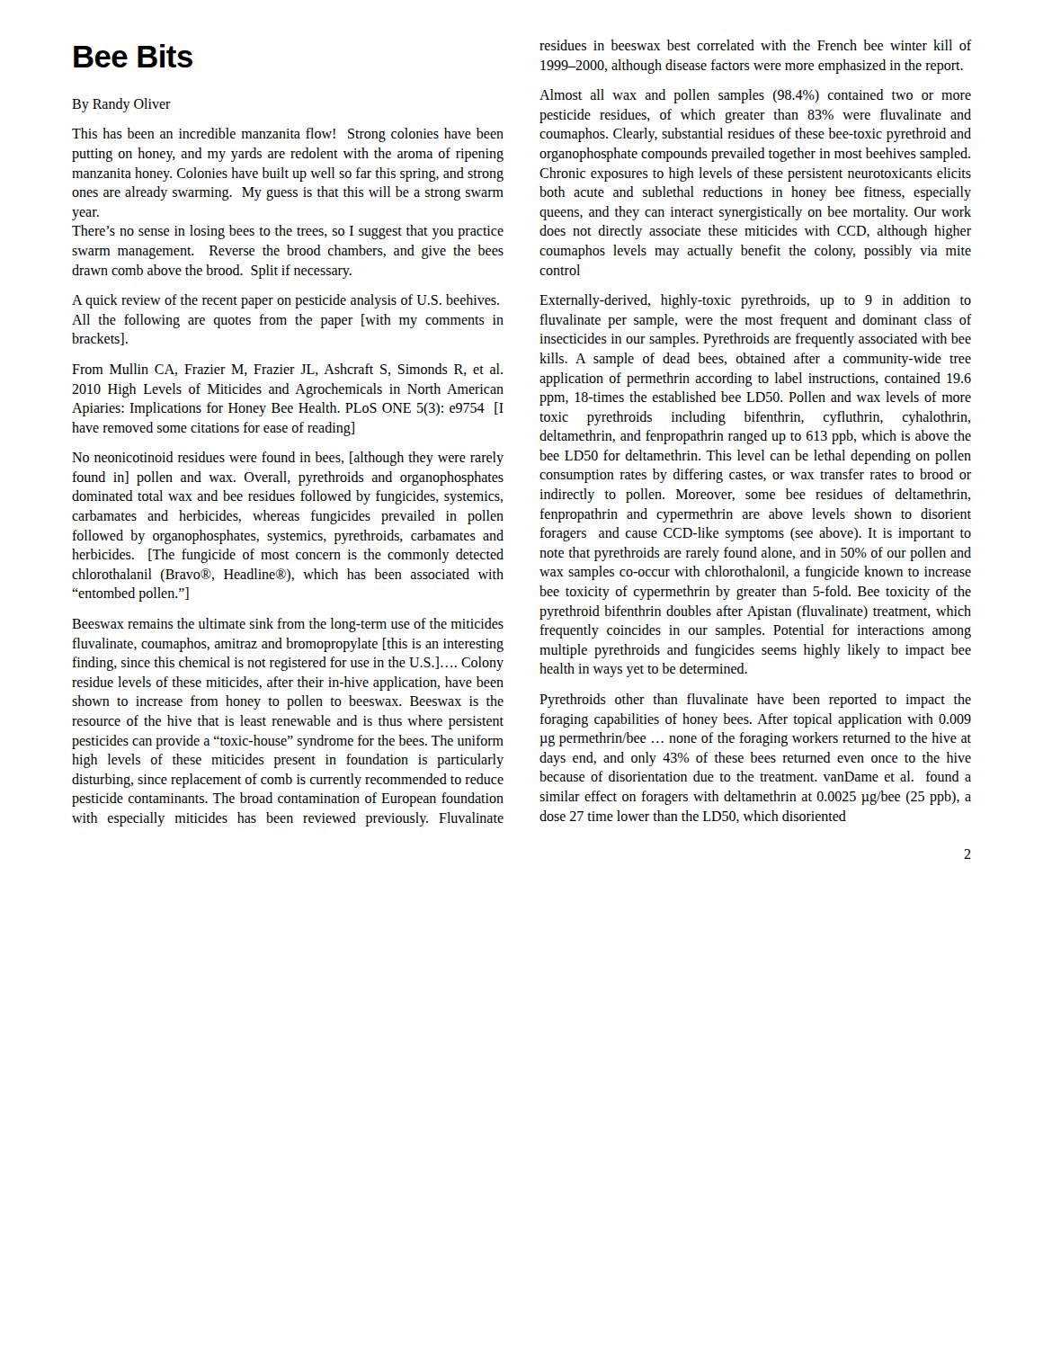Bee Bits
By Randy Oliver
This has been an incredible manzanita flow! Strong colonies have been putting on honey, and my yards are redolent with the aroma of ripening manzanita honey. Colonies have built up well so far this spring, and strong ones are already swarming. My guess is that this will be a strong swarm year.
There’s no sense in losing bees to the trees, so I suggest that you practice swarm management. Reverse the brood chambers, and give the bees drawn comb above the brood. Split if necessary.
A quick review of the recent paper on pesticide analysis of U.S. beehives. All the following are quotes from the paper [with my comments in brackets].
From Mullin CA, Frazier M, Frazier JL, Ashcraft S, Simonds R, et al. 2010 High Levels of Miticides and Agrochemicals in North American Apiaries: Implications for Honey Bee Health. PLoS ONE 5(3): e9754 [I have removed some citations for ease of reading]
No neonicotinoid residues were found in bees, [although they were rarely found in] pollen and wax. Overall, pyrethroids and organophosphates dominated total wax and bee residues followed by fungicides, systemics, carbamates and herbicides, whereas fungicides prevailed in pollen followed by organophosphates, systemics, pyrethroids, carbamates and herbicides. [The fungicide of most concern is the commonly detected chlorothalanil (Bravo®, Headline®), which has been associated with “entombed pollen.”]
Beeswax remains the ultimate sink from the long-term use of the miticides fluvalinate, coumaphos, amitraz and bromopropylate [this is an interesting finding, since this chemical is not registered for use in the U.S.]…. Colony residue levels of these miticides, after their in-hive application, have been shown to increase from honey to pollen to beeswax. Beeswax is the resource of the hive that is least renewable and is thus where persistent pesticides can provide a “toxic-house” syndrome for the bees. The uniform high levels of these miticides present in foundation is particularly disturbing, since replacement of comb is currently recommended to reduce pesticide contaminants. The broad contamination of European foundation with especially miticides has been reviewed previously. Fluvalinate residues in beeswax best correlated with the French bee winter kill of 1999–2000, although disease factors were more emphasized in the report.
Almost all wax and pollen samples (98.4%) contained two or more pesticide residues, of which greater than 83% were fluvalinate and coumaphos. Clearly, substantial residues of these bee-toxic pyrethroid and organophosphate compounds prevailed together in most beehives sampled. Chronic exposures to high levels of these persistent neurotoxicants elicits both acute and sublethal reductions in honey bee fitness, especially queens, and they can interact synergistically on bee mortality. Our work does not directly associate these miticides with CCD, although higher coumaphos levels may actually benefit the colony, possibly via mite control
Externally-derived, highly-toxic pyrethroids, up to 9 in addition to fluvalinate per sample, were the most frequent and dominant class of insecticides in our samples. Pyrethroids are frequently associated with bee kills. A sample of dead bees, obtained after a community-wide tree application of permethrin according to label instructions, contained 19.6 ppm, 18-times the established bee LD50. Pollen and wax levels of more toxic pyrethroids including bifenthrin, cyfluthrin, cyhalothrin, deltamethrin, and fenpropathrin ranged up to 613 ppb, which is above the bee LD50 for deltamethrin. This level can be lethal depending on pollen consumption rates by differing castes, or wax transfer rates to brood or indirectly to pollen. Moreover, some bee residues of deltamethrin, fenpropathrin and cypermethrin are above levels shown to disorient foragers and cause CCD-like symptoms (see above). It is important to note that pyrethroids are rarely found alone, and in 50% of our pollen and wax samples co-occur with chlorothalonil, a fungicide known to increase bee toxicity of cypermethrin by greater than 5-fold. Bee toxicity of the pyrethroid bifenthrin doubles after Apistan (fluvalinate) treatment, which frequently coincides in our samples. Potential for interactions among multiple pyrethroids and fungicides seems highly likely to impact bee health in ways yet to be determined.
Pyrethroids other than fluvalinate have been reported to impact the foraging capabilities of honey bees. After topical application with 0.009 µg permethrin/bee … none of the foraging workers returned to the hive at days end, and only 43% of these bees returned even once to the hive because of disorientation due to the treatment. vanDame et al. found a similar effect on foragers with deltamethrin at 0.0025 µg/bee (25 ppb), a dose 27 time lower than the LD50, which disoriented
2